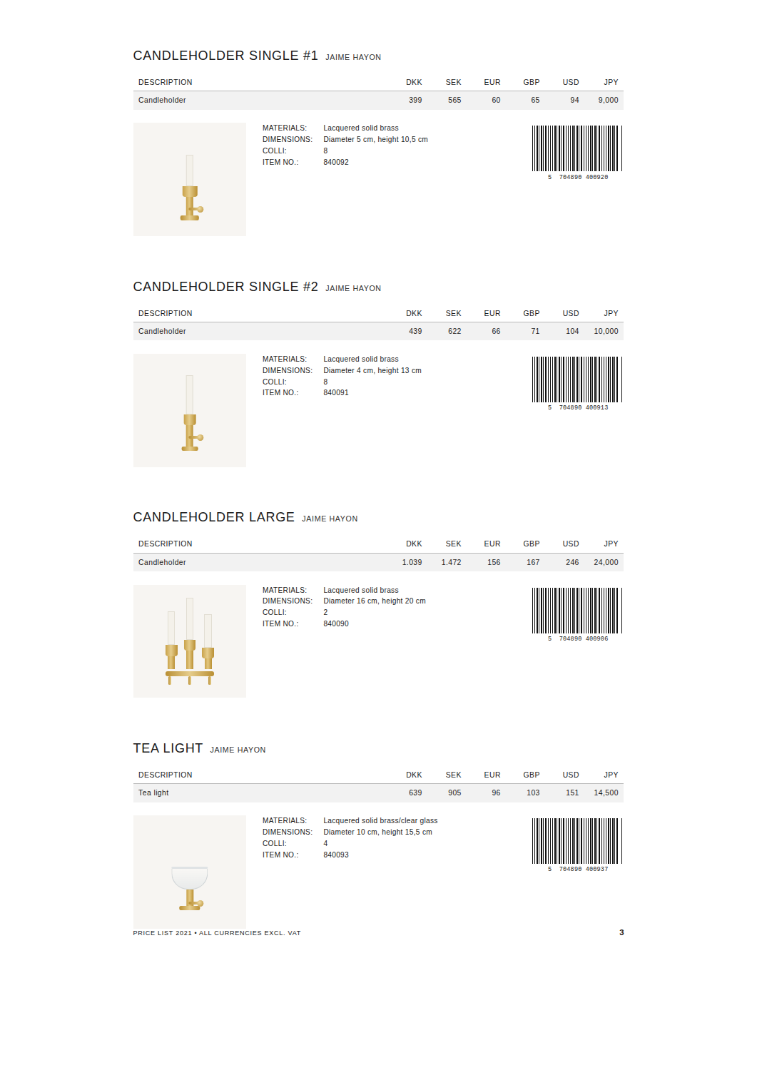Candleholder Single #1 Jaime Hayon
| Description | DKK | SEK | EUR | GBP | USD | JPY |
| --- | --- | --- | --- | --- | --- | --- |
| Candleholder | 399 | 565 | 60 | 65 | 94 | 9,000 |
Materials:
Dimensions:
Colli:
Item no.:
Lacquered solid brass
Diameter 5 cm, height 10,5 cm
8
840092
5 704890 400920
Candleholder Single #2 Jaime Hayon
| Description | DKK | SEK | EUR | GBP | USD | JPY |
| --- | --- | --- | --- | --- | --- | --- |
| Candleholder | 439 | 622 | 66 | 71 | 104 | 10,000 |
Materials:
Dimensions:
Colli:
Item no.:
Lacquered solid brass
Diameter 4 cm, height 13 cm
8
840091
5 704890 400913
Candleholder Large Jaime Hayon
| Description | DKK | SEK | EUR | GBP | USD | JPY |
| --- | --- | --- | --- | --- | --- | --- |
| Candleholder | 1.039 | 1.472 | 156 | 167 | 246 | 24,000 |
Materials:
Dimensions:
Colli:
Item no.:
Lacquered solid brass
Diameter 16 cm, height 20 cm
2
840090
5 704890 400906
Tea Light Jaime Hayon
| Description | DKK | SEK | EUR | GBP | USD | JPY |
| --- | --- | --- | --- | --- | --- | --- |
| Tea light | 639 | 905 | 96 | 103 | 151 | 14,500 |
Materials:
Dimensions:
Colli:
Item no.:
Lacquered solid brass/clear glass
Diameter 10 cm, height 15,5 cm
4
840093
5 704890 400937
Price list 2021 • All currencies excl. VAT
3